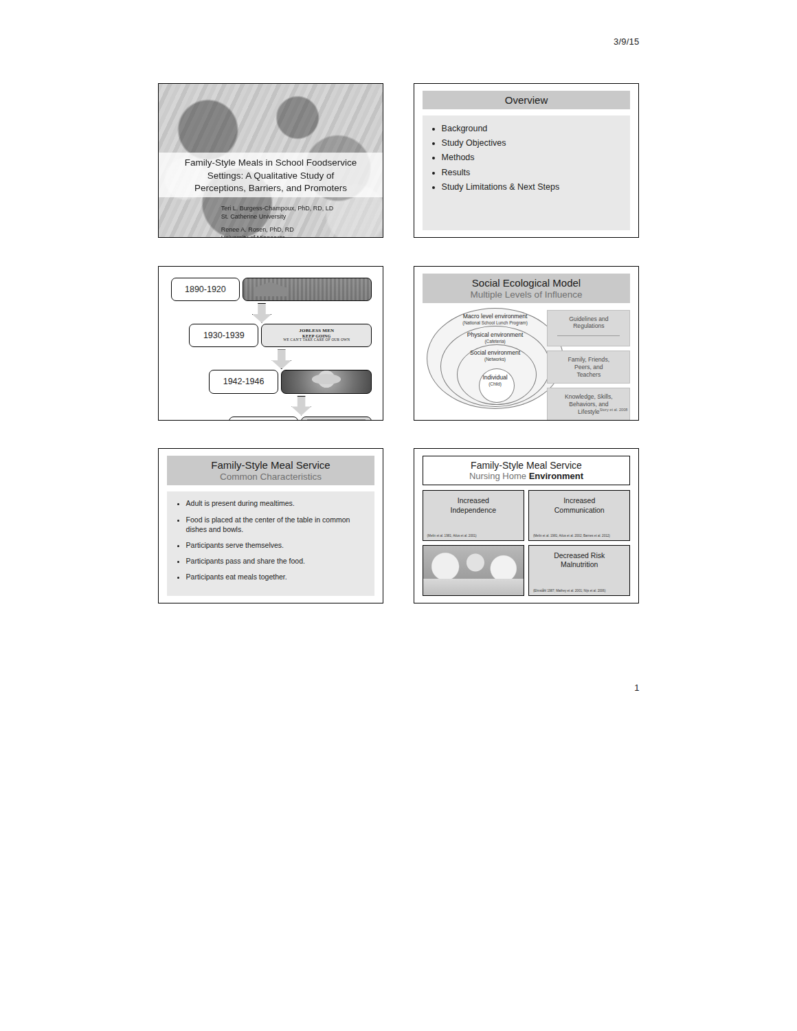3/9/15
Family-Style Meals in School Foodservice
Settings: A Qualitative Study of
Perceptions, Barriers, and Promoters
Teri L. Burgess-Champoux, PhD, RD, LD
St. Catherine University
Renee A. Rosen, PhD, RD
University of Minnesota
Overview
Background
Study Objectives
Methods
Results
Study Limitations & Next Steps
1890-1920
1930-1939
JOBLESS MEN KEEP GOING WE CAN'T TAKE CARE OF OUR OWN
1942-1946
1950-Present
Social Ecological Model Multiple Levels of Influence
Macro level environment (National School Lunch Program)
Physical environment (Cafeteria)
Social environment (Networks)
Individual (Child)
Guidelines and
Regulations
Family, Friends,
Peers, and
Teachers
Knowledge, Skills,
Behaviors, and
Lifestyle
Story et al. 2008
Family-Style Meal Service Common Characteristics
Adult is present during mealtimes.
Food is placed at the center of the table in common dishes and bowls.
Participants serve themselves.
Participants pass and share the food.
Participants eat meals together.
Family-Style Meal Service Nursing Home Environment
Increased
Independence
(Melin et al. 1981; Atlus et al. 2001)
Increased
Communication
(Melin et al. 1981; Atlus et al. 2002; Barnes et al. 2012)
Decreased Risk
Malnutrition
(Elmståhl 1987; Mathey et al. 2001; Nijs et al. 2006)
1